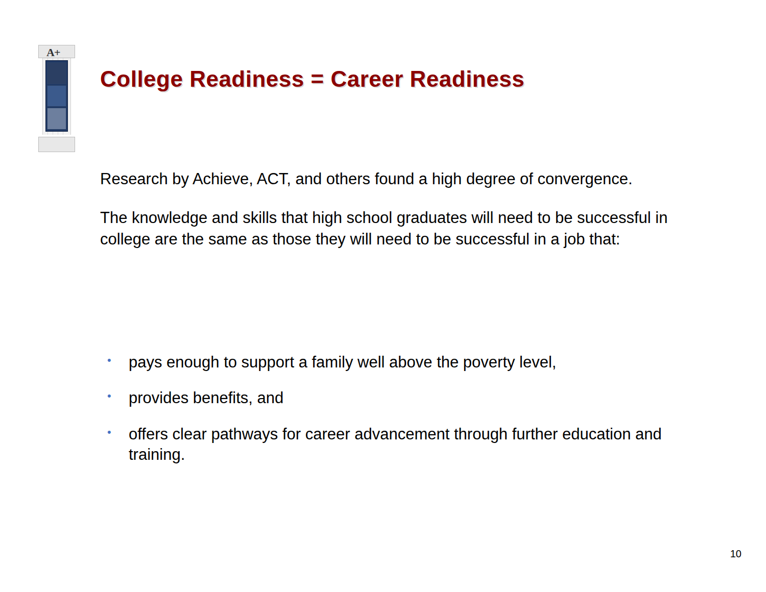A+
College Readiness = Career Readiness
Research by Achieve, ACT, and others found a high degree of convergence.
The knowledge and skills that high school graduates will need to be successful in college are the same as those they will need to be successful in a job that:
pays enough to support a family well above the poverty level,
provides benefits, and
offers clear pathways for career advancement through further education and training.
10